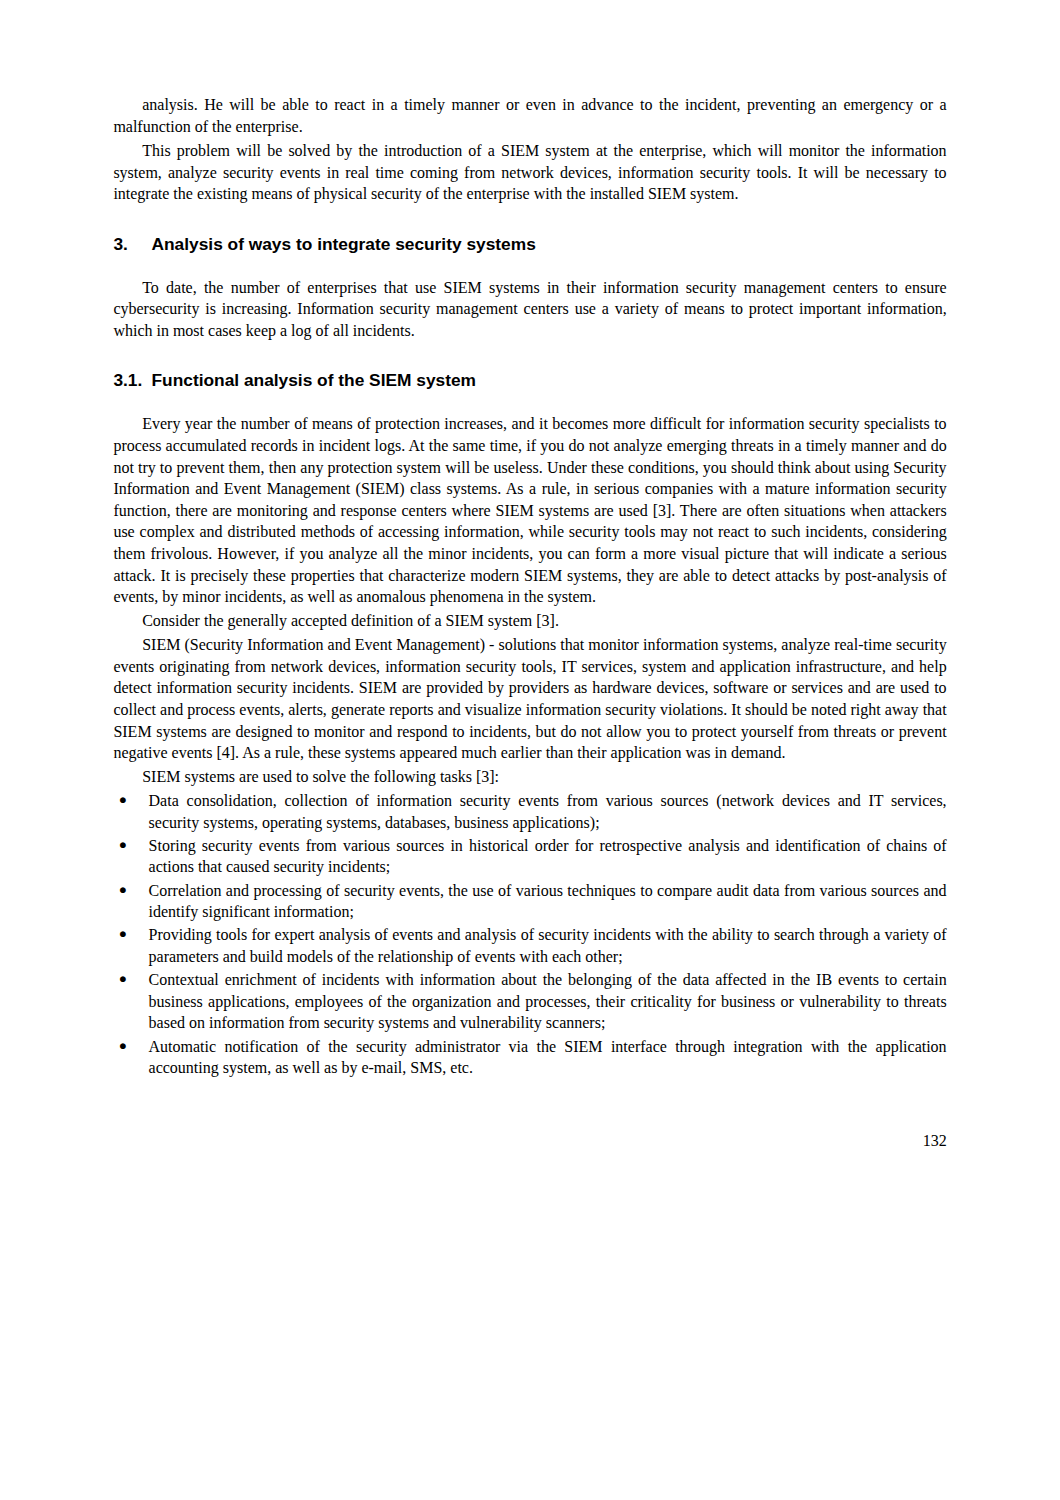analysis. He will be able to react in a timely manner or even in advance to the incident, preventing an emergency or a malfunction of the enterprise.
This problem will be solved by the introduction of a SIEM system at the enterprise, which will monitor the information system, analyze security events in real time coming from network devices, information security tools. It will be necessary to integrate the existing means of physical security of the enterprise with the installed SIEM system.
3. Analysis of ways to integrate security systems
To date, the number of enterprises that use SIEM systems in their information security management centers to ensure cybersecurity is increasing. Information security management centers use a variety of means to protect important information, which in most cases keep a log of all incidents.
3.1. Functional analysis of the SIEM system
Every year the number of means of protection increases, and it becomes more difficult for information security specialists to process accumulated records in incident logs. At the same time, if you do not analyze emerging threats in a timely manner and do not try to prevent them, then any protection system will be useless. Under these conditions, you should think about using Security Information and Event Management (SIEM) class systems. As a rule, in serious companies with a mature information security function, there are monitoring and response centers where SIEM systems are used [3]. There are often situations when attackers use complex and distributed methods of accessing information, while security tools may not react to such incidents, considering them frivolous. However, if you analyze all the minor incidents, you can form a more visual picture that will indicate a serious attack. It is precisely these properties that characterize modern SIEM systems, they are able to detect attacks by post-analysis of events, by minor incidents, as well as anomalous phenomena in the system.
Consider the generally accepted definition of a SIEM system [3].
SIEM (Security Information and Event Management) - solutions that monitor information systems, analyze real-time security events originating from network devices, information security tools, IT services, system and application infrastructure, and help detect information security incidents. SIEM are provided by providers as hardware devices, software or services and are used to collect and process events, alerts, generate reports and visualize information security violations. It should be noted right away that SIEM systems are designed to monitor and respond to incidents, but do not allow you to protect yourself from threats or prevent negative events [4]. As a rule, these systems appeared much earlier than their application was in demand.
SIEM systems are used to solve the following tasks [3]:
Data consolidation, collection of information security events from various sources (network devices and IT services, security systems, operating systems, databases, business applications);
Storing security events from various sources in historical order for retrospective analysis and identification of chains of actions that caused security incidents;
Correlation and processing of security events, the use of various techniques to compare audit data from various sources and identify significant information;
Providing tools for expert analysis of events and analysis of security incidents with the ability to search through a variety of parameters and build models of the relationship of events with each other;
Contextual enrichment of incidents with information about the belonging of the data affected in the IB events to certain business applications, employees of the organization and processes, their criticality for business or vulnerability to threats based on information from security systems and vulnerability scanners;
Automatic notification of the security administrator via the SIEM interface through integration with the application accounting system, as well as by e-mail, SMS, etc.
132